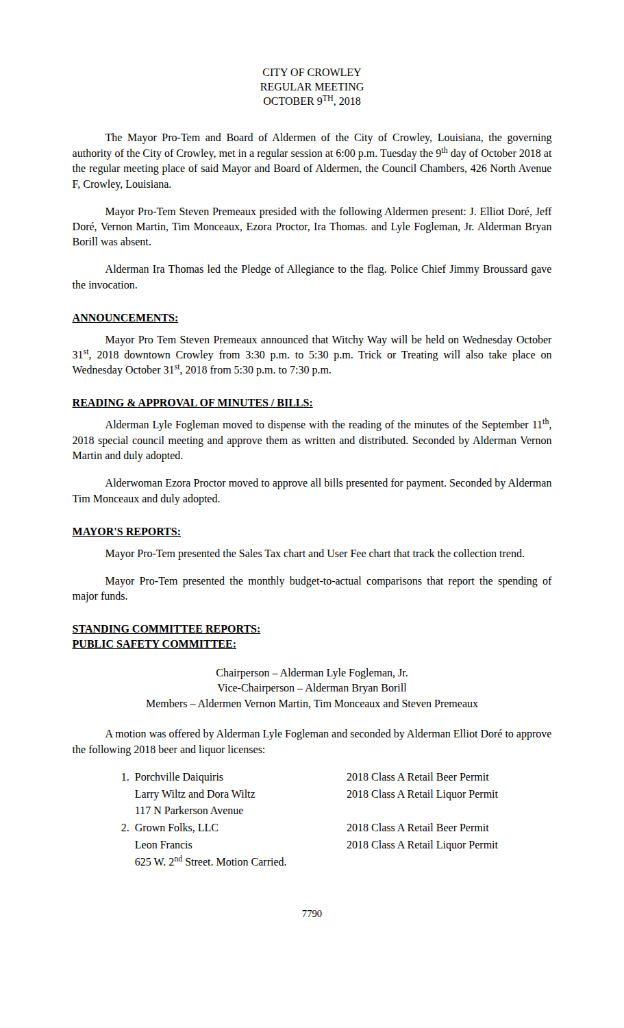CITY OF CROWLEY
REGULAR MEETING
OCTOBER 9TH, 2018
The Mayor Pro-Tem and Board of Aldermen of the City of Crowley, Louisiana, the governing authority of the City of Crowley, met in a regular session at 6:00 p.m. Tuesday the 9th day of October 2018 at the regular meeting place of said Mayor and Board of Aldermen, the Council Chambers, 426 North Avenue F, Crowley, Louisiana.
Mayor Pro-Tem Steven Premeaux presided with the following Aldermen present: J. Elliot Doré, Jeff Doré, Vernon Martin, Tim Monceaux, Ezora Proctor, Ira Thomas. and Lyle Fogleman, Jr. Alderman Bryan Borill was absent.
Alderman Ira Thomas led the Pledge of Allegiance to the flag. Police Chief Jimmy Broussard gave the invocation.
ANNOUNCEMENTS:
Mayor Pro Tem Steven Premeaux announced that Witchy Way will be held on Wednesday October 31st, 2018 downtown Crowley from 3:30 p.m. to 5:30 p.m. Trick or Treating will also take place on Wednesday October 31st, 2018 from 5:30 p.m. to 7:30 p.m.
READING & APPROVAL OF MINUTES / BILLS:
Alderman Lyle Fogleman moved to dispense with the reading of the minutes of the September 11th, 2018 special council meeting and approve them as written and distributed. Seconded by Alderman Vernon Martin and duly adopted.
Alderwoman Ezora Proctor moved to approve all bills presented for payment. Seconded by Alderman Tim Monceaux and duly adopted.
MAYOR'S REPORTS:
Mayor Pro-Tem presented the Sales Tax chart and User Fee chart that track the collection trend.
Mayor Pro-Tem presented the monthly budget-to-actual comparisons that report the spending of major funds.
STANDING COMMITTEE REPORTS:
PUBLIC SAFETY COMMITTEE:
Chairperson – Alderman Lyle Fogleman, Jr.
Vice-Chairperson – Alderman Bryan Borill
Members – Aldermen Vernon Martin, Tim Monceaux and Steven Premeaux
A motion was offered by Alderman Lyle Fogleman and seconded by Alderman Elliot Doré to approve the following 2018 beer and liquor licenses:
| 1. | Porchville Daiquiris | 2018 Class A Retail Beer Permit |
| | Larry Wiltz and Dora Wiltz | 2018 Class A Retail Liquor Permit |
| | 117 N Parkerson Avenue | |
| 2. | Grown Folks, LLC | 2018 Class A Retail Beer Permit |
| | Leon Francis | 2018 Class A Retail Liquor Permit |
| | 625 W. 2 nd Street. Motion Carried. | |
7790